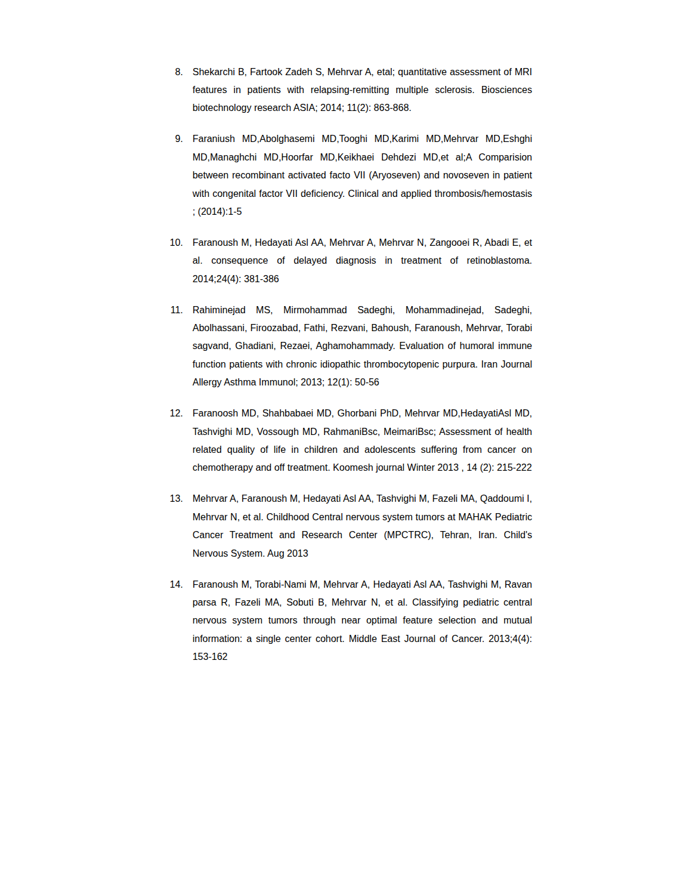Shekarchi B, Fartook Zadeh S, Mehrvar A, etal; quantitative assessment of MRI features in patients with relapsing-remitting multiple sclerosis. Biosciences biotechnology research ASIA; 2014; 11(2): 863-868.
Faraniush MD,Abolghasemi MD,Tooghi MD,Karimi MD,Mehrvar MD,Eshghi MD,Managhchi MD,Hoorfar MD,Keikhaei Dehdezi MD,et al;A Comparision between recombinant activated facto VII (Aryoseven) and novoseven in patient with congenital factor VII deficiency. Clinical and applied thrombosis/hemostasis ; (2014):1-5
Faranoush M, Hedayati Asl AA, Mehrvar A, Mehrvar N, Zangooei R, Abadi E, et al. consequence of delayed diagnosis in treatment of retinoblastoma. 2014;24(4): 381-386
Rahiminejad MS, Mirmohammad Sadeghi, Mohammadinejad, Sadeghi, Abolhassani, Firoozabad, Fathi, Rezvani, Bahoush, Faranoush, Mehrvar, Torabi sagvand, Ghadiani, Rezaei, Aghamohammady. Evaluation of humoral immune function patients with chronic idiopathic thrombocytopenic purpura. Iran Journal Allergy Asthma Immunol; 2013; 12(1): 50-56
Faranoosh MD, Shahbabaei MD, Ghorbani PhD, Mehrvar MD,HedayatiAsl MD, Tashvighi MD, Vossough MD, RahmaniBsc, MeimariBsc; Assessment of health related quality of life in children and adolescents suffering from cancer on chemotherapy and off treatment. Koomesh journal Winter 2013 , 14 (2): 215-222
Mehrvar A, Faranoush M, Hedayati Asl AA, Tashvighi M, Fazeli MA, Qaddoumi I, Mehrvar N, et al. Childhood Central nervous system tumors at MAHAK Pediatric Cancer Treatment and Research Center (MPCTRC), Tehran, Iran. Child's Nervous System. Aug 2013
Faranoush M, Torabi-Nami M, Mehrvar A, Hedayati Asl AA, Tashvighi M, Ravan parsa R, Fazeli MA, Sobuti B, Mehrvar N, et al. Classifying pediatric central nervous system tumors through near optimal feature selection and mutual information: a single center cohort. Middle East Journal of Cancer. 2013;4(4): 153-162